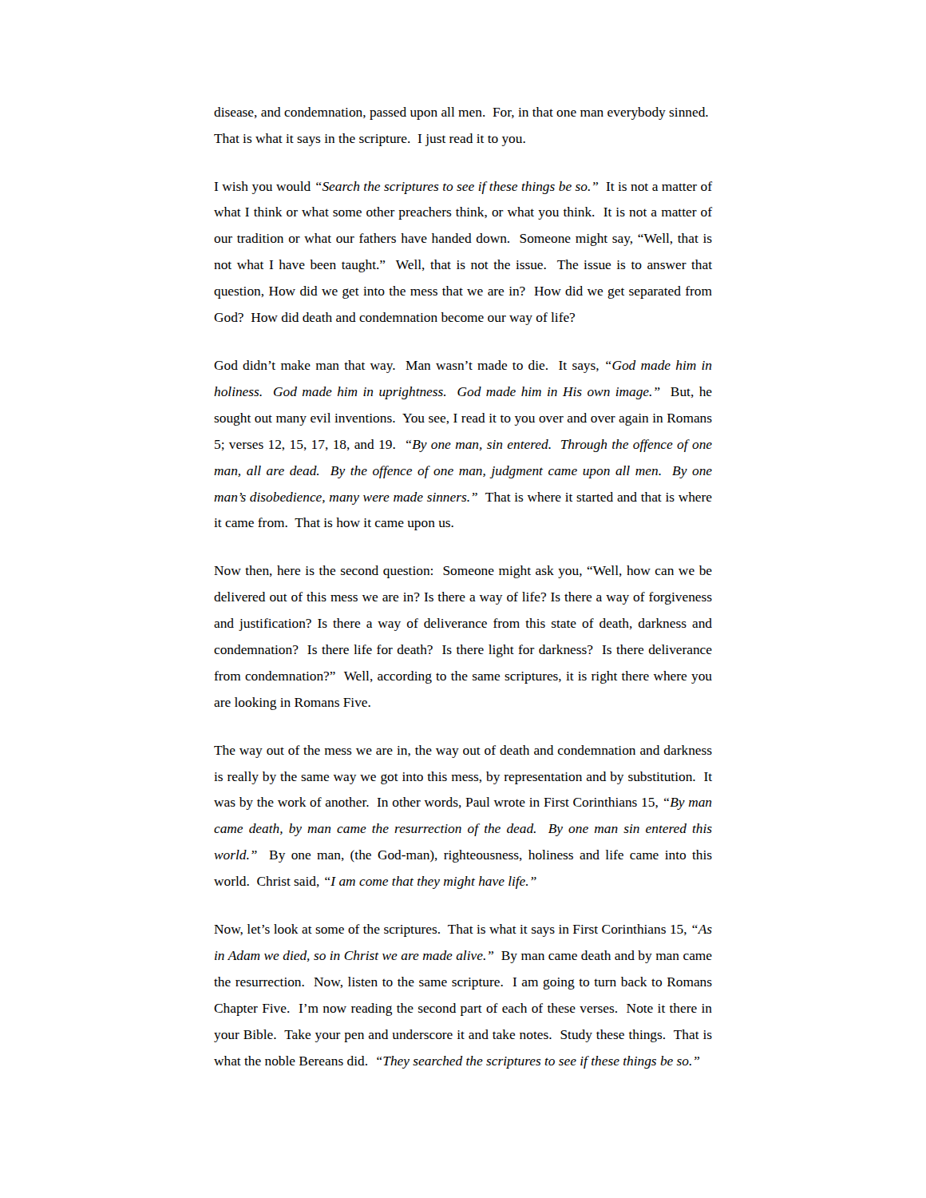disease, and condemnation, passed upon all men. For, in that one man everybody sinned. That is what it says in the scripture. I just read it to you.
I wish you would “Search the scriptures to see if these things be so.” It is not a matter of what I think or what some other preachers think, or what you think. It is not a matter of our tradition or what our fathers have handed down. Someone might say, “Well, that is not what I have been taught.” Well, that is not the issue. The issue is to answer that question, How did we get into the mess that we are in? How did we get separated from God? How did death and condemnation become our way of life?
God didn’t make man that way. Man wasn’t made to die. It says, “God made him in holiness. God made him in uprightness. God made him in His own image.” But, he sought out many evil inventions. You see, I read it to you over and over again in Romans 5; verses 12, 15, 17, 18, and 19. “By one man, sin entered. Through the offence of one man, all are dead. By the offence of one man, judgment came upon all men. By one man’s disobedience, many were made sinners.” That is where it started and that is where it came from. That is how it came upon us.
Now then, here is the second question: Someone might ask you, “Well, how can we be delivered out of this mess we are in? Is there a way of life? Is there a way of forgiveness and justification? Is there a way of deliverance from this state of death, darkness and condemnation? Is there life for death? Is there light for darkness? Is there deliverance from condemnation?” Well, according to the same scriptures, it is right there where you are looking in Romans Five.
The way out of the mess we are in, the way out of death and condemnation and darkness is really by the same way we got into this mess, by representation and by substitution. It was by the work of another. In other words, Paul wrote in First Corinthians 15, “By man came death, by man came the resurrection of the dead. By one man sin entered this world.” By one man, (the God-man), righteousness, holiness and life came into this world. Christ said, “I am come that they might have life.”
Now, let’s look at some of the scriptures. That is what it says in First Corinthians 15, “As in Adam we died, so in Christ we are made alive.” By man came death and by man came the resurrection. Now, listen to the same scripture. I am going to turn back to Romans Chapter Five. I’m now reading the second part of each of these verses. Note it there in your Bible. Take your pen and underscore it and take notes. Study these things. That is what the noble Bereans did. “They searched the scriptures to see if these things be so.”